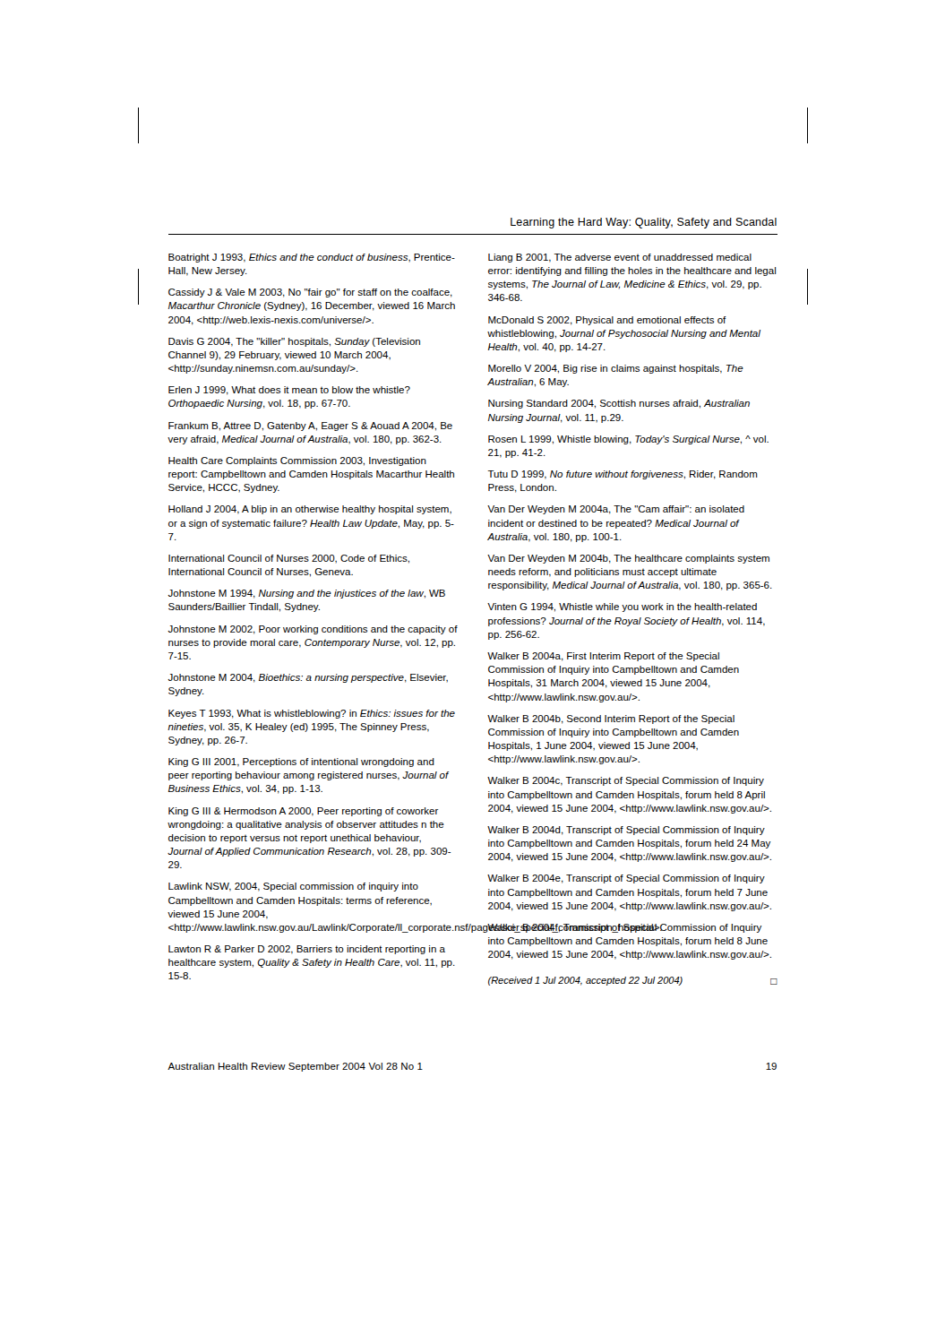Learning the Hard Way: Quality, Safety and Scandal
Boatright J 1993, Ethics and the conduct of business, Prentice-Hall, New Jersey.
Cassidy J & Vale M 2003, No "fair go" for staff on the coalface, Macarthur Chronicle (Sydney), 16 December, viewed 16 March 2004, <http://web.lexis-nexis.com/universe/>.
Davis G 2004, The "killer" hospitals, Sunday (Television Channel 9), 29 February, viewed 10 March 2004, <http://sunday.ninemsn.com.au/sunday/>.
Erlen J 1999, What does it mean to blow the whistle? Orthopaedic Nursing, vol. 18, pp. 67-70.
Frankum B, Attree D, Gatenby A, Eager S & Aouad A 2004, Be very afraid, Medical Journal of Australia, vol. 180, pp. 362-3.
Health Care Complaints Commission 2003, Investigation report: Campbelltown and Camden Hospitals Macarthur Health Service, HCCC, Sydney.
Holland J 2004, A blip in an otherwise healthy hospital system, or a sign of systematic failure? Health Law Update, May, pp. 5-7.
International Council of Nurses 2000, Code of Ethics, International Council of Nurses, Geneva.
Johnstone M 1994, Nursing and the injustices of the law, WB Saunders/Baillier Tindall, Sydney.
Johnstone M 2002, Poor working conditions and the capacity of nurses to provide moral care, Contemporary Nurse, vol. 12, pp. 7-15.
Johnstone M 2004, Bioethics: a nursing perspective, Elsevier, Sydney.
Keyes T 1993, What is whistleblowing? in Ethics: issues for the nineties, vol. 35, K Healey (ed) 1995, The Spinney Press, Sydney, pp. 26-7.
King G III 2001, Perceptions of intentional wrongdoing and peer reporting behaviour among registered nurses, Journal of Business Ethics, vol. 34, pp. 1-13.
King G III & Hermodson A 2000, Peer reporting of coworker wrongdoing: a qualitative analysis of observer attitudes n the decision to report versus not report unethical behaviour, Journal of Applied Communication Research, vol. 28, pp. 309-29.
Lawlink NSW, 2004, Special commission of inquiry into Campbelltown and Camden Hospitals: terms of reference, viewed 15 June 2004, <http://www.lawlink.nsw.gov.au/Lawlink/Corporate/ll_corporate.nsf/pages/sci_special_commission_hospital>.
Lawton R & Parker D 2002, Barriers to incident reporting in a healthcare system, Quality & Safety in Health Care, vol. 11, pp. 15-8.
Liang B 2001, The adverse event of unaddressed medical error: identifying and filling the holes in the healthcare and legal systems, The Journal of Law, Medicine & Ethics, vol. 29, pp. 346-68.
McDonald S 2002, Physical and emotional effects of whistleblowing, Journal of Psychosocial Nursing and Mental Health, vol. 40, pp. 14-27.
Morello V 2004, Big rise in claims against hospitals, The Australian, 6 May.
Nursing Standard 2004, Scottish nurses afraid, Australian Nursing Journal, vol. 11, p.29.
Rosen L 1999, Whistle blowing, Today's Surgical Nurse, ^ vol. 21, pp. 41-2.
Tutu D 1999, No future without forgiveness, Rider, Random Press, London.
Van Der Weyden M 2004a, The "Cam affair": an isolated incident or destined to be repeated? Medical Journal of Australia, vol. 180, pp. 100-1.
Van Der Weyden M 2004b, The healthcare complaints system needs reform, and politicians must accept ultimate responsibility, Medical Journal of Australia, vol. 180, pp. 365-6.
Vinten G 1994, Whistle while you work in the health-related professions? Journal of the Royal Society of Health, vol. 114, pp. 256-62.
Walker B 2004a, First Interim Report of the Special Commission of Inquiry into Campbelltown and Camden Hospitals, 31 March 2004, viewed 15 June 2004, <http://www.lawlink.nsw.gov.au/>.
Walker B 2004b, Second Interim Report of the Special Commission of Inquiry into Campbelltown and Camden Hospitals, 1 June 2004, viewed 15 June 2004, <http://www.lawlink.nsw.gov.au/>.
Walker B 2004c, Transcript of Special Commission of Inquiry into Campbelltown and Camden Hospitals, forum held 8 April 2004, viewed 15 June 2004, <http://www.lawlink.nsw.gov.au/>.
Walker B 2004d, Transcript of Special Commission of Inquiry into Campbelltown and Camden Hospitals, forum held 24 May 2004, viewed 15 June 2004, <http://www.lawlink.nsw.gov.au/>.
Walker B 2004e, Transcript of Special Commission of Inquiry into Campbelltown and Camden Hospitals, forum held 7 June 2004, viewed 15 June 2004, <http://www.lawlink.nsw.gov.au/>.
Walker B 2004f, Transcript of Special Commission of Inquiry into Campbelltown and Camden Hospitals, forum held 8 June 2004, viewed 15 June 2004, <http://www.lawlink.nsw.gov.au/>.
(Received 1 Jul 2004, accepted 22 Jul 2004)□
Australian Health Review September 2004 Vol 28 No 1
19